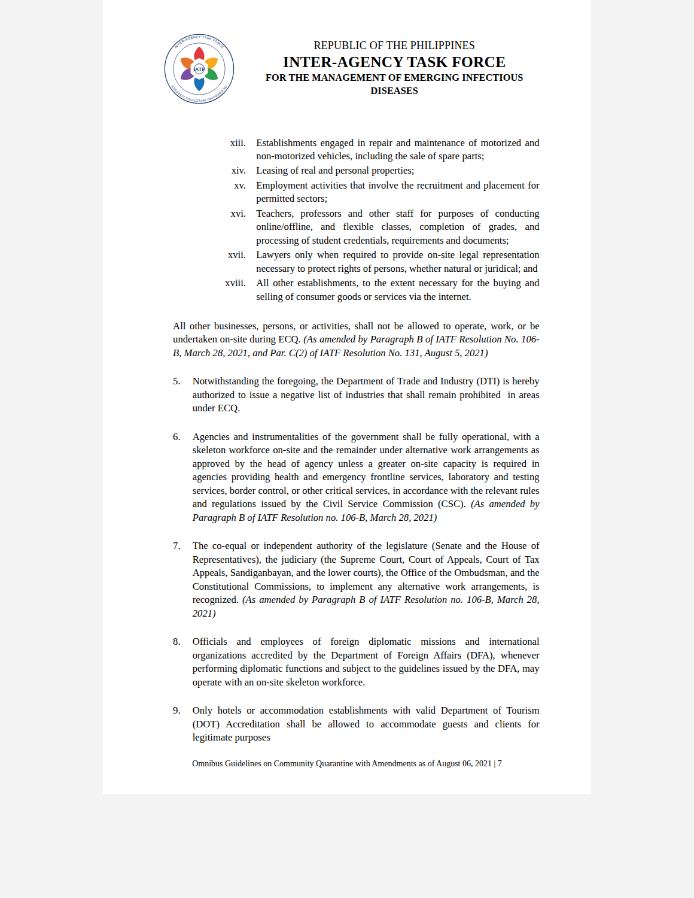IATF INTER-AGENCY TASK FORCE ON EMERGING INFECTIOUS DISEASES
REPUBLIC OF THE PHILIPPINES
INTER-AGENCY TASK FORCE
FOR THE MANAGEMENT OF EMERGING INFECTIOUS DISEASES
xiii. Establishments engaged in repair and maintenance of motorized and non-motorized vehicles, including the sale of spare parts;
xiv. Leasing of real and personal properties;
xv. Employment activities that involve the recruitment and placement for permitted sectors;
xvi. Teachers, professors and other staff for purposes of conducting online/offline, and flexible classes, completion of grades, and processing of student credentials, requirements and documents;
xvii. Lawyers only when required to provide on-site legal representation necessary to protect rights of persons, whether natural or juridical; and
xviii. All other establishments, to the extent necessary for the buying and selling of consumer goods or services via the internet.
All other businesses, persons, or activities, shall not be allowed to operate, work, or be undertaken on-site during ECQ. (As amended by Paragraph B of IATF Resolution No. 106-B, March 28, 2021, and Par. C(2) of IATF Resolution No. 131, August 5, 2021)
5. Notwithstanding the foregoing, the Department of Trade and Industry (DTI) is hereby authorized to issue a negative list of industries that shall remain prohibited in areas under ECQ.
6. Agencies and instrumentalities of the government shall be fully operational, with a skeleton workforce on-site and the remainder under alternative work arrangements as approved by the head of agency unless a greater on-site capacity is required in agencies providing health and emergency frontline services, laboratory and testing services, border control, or other critical services, in accordance with the relevant rules and regulations issued by the Civil Service Commission (CSC). (As amended by Paragraph B of IATF Resolution no. 106-B, March 28, 2021)
7. The co-equal or independent authority of the legislature (Senate and the House of Representatives), the judiciary (the Supreme Court, Court of Appeals, Court of Tax Appeals, Sandiganbayan, and the lower courts), the Office of the Ombudsman, and the Constitutional Commissions, to implement any alternative work arrangements, is recognized. (As amended by Paragraph B of IATF Resolution no. 106-B, March 28, 2021)
8. Officials and employees of foreign diplomatic missions and international organizations accredited by the Department of Foreign Affairs (DFA), whenever performing diplomatic functions and subject to the guidelines issued by the DFA, may operate with an on-site skeleton workforce.
9. Only hotels or accommodation establishments with valid Department of Tourism (DOT) Accreditation shall be allowed to accommodate guests and clients for legitimate purposes
Omnibus Guidelines on Community Quarantine with Amendments as of August 06, 2021 | 7